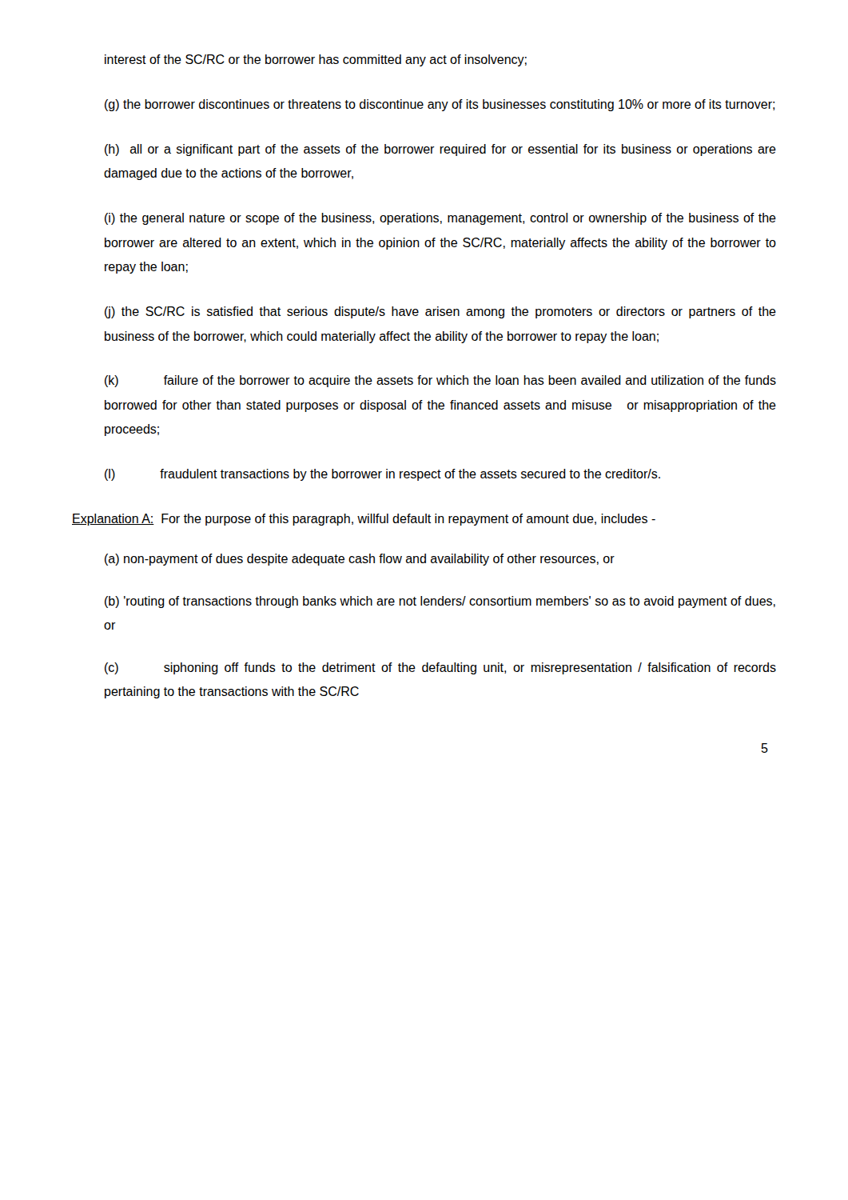interest of the SC/RC or the borrower has committed any act of insolvency;
(g) the borrower discontinues or threatens to discontinue any of its businesses constituting 10% or more of its turnover;
(h) all or a significant part of the assets of the borrower required for or essential for its business or operations are damaged due to the actions of the borrower,
(i) the general nature or scope of the business, operations, management, control or ownership of the business of the borrower are altered to an extent, which in the opinion of the SC/RC, materially affects the ability of the borrower to repay the loan;
(j) the SC/RC is satisfied that serious dispute/s have arisen among the promoters or directors or partners of the business of the borrower, which could materially affect the ability of the borrower to repay the loan;
(k) failure of the borrower to acquire the assets for which the loan has been availed and utilization of the funds borrowed for other than stated purposes or disposal of the financed assets and misuse or misappropriation of the proceeds;
(l) fraudulent transactions by the borrower in respect of the assets secured to the creditor/s.
Explanation A: For the purpose of this paragraph, willful default in repayment of amount due, includes -
(a) non-payment of dues despite adequate cash flow and availability of other resources, or
(b) 'routing of transactions through banks which are not lenders/ consortium members' so as to avoid payment of dues, or
(c) siphoning off funds to the detriment of the defaulting unit, or misrepresentation / falsification of records pertaining to the transactions with the SC/RC
5